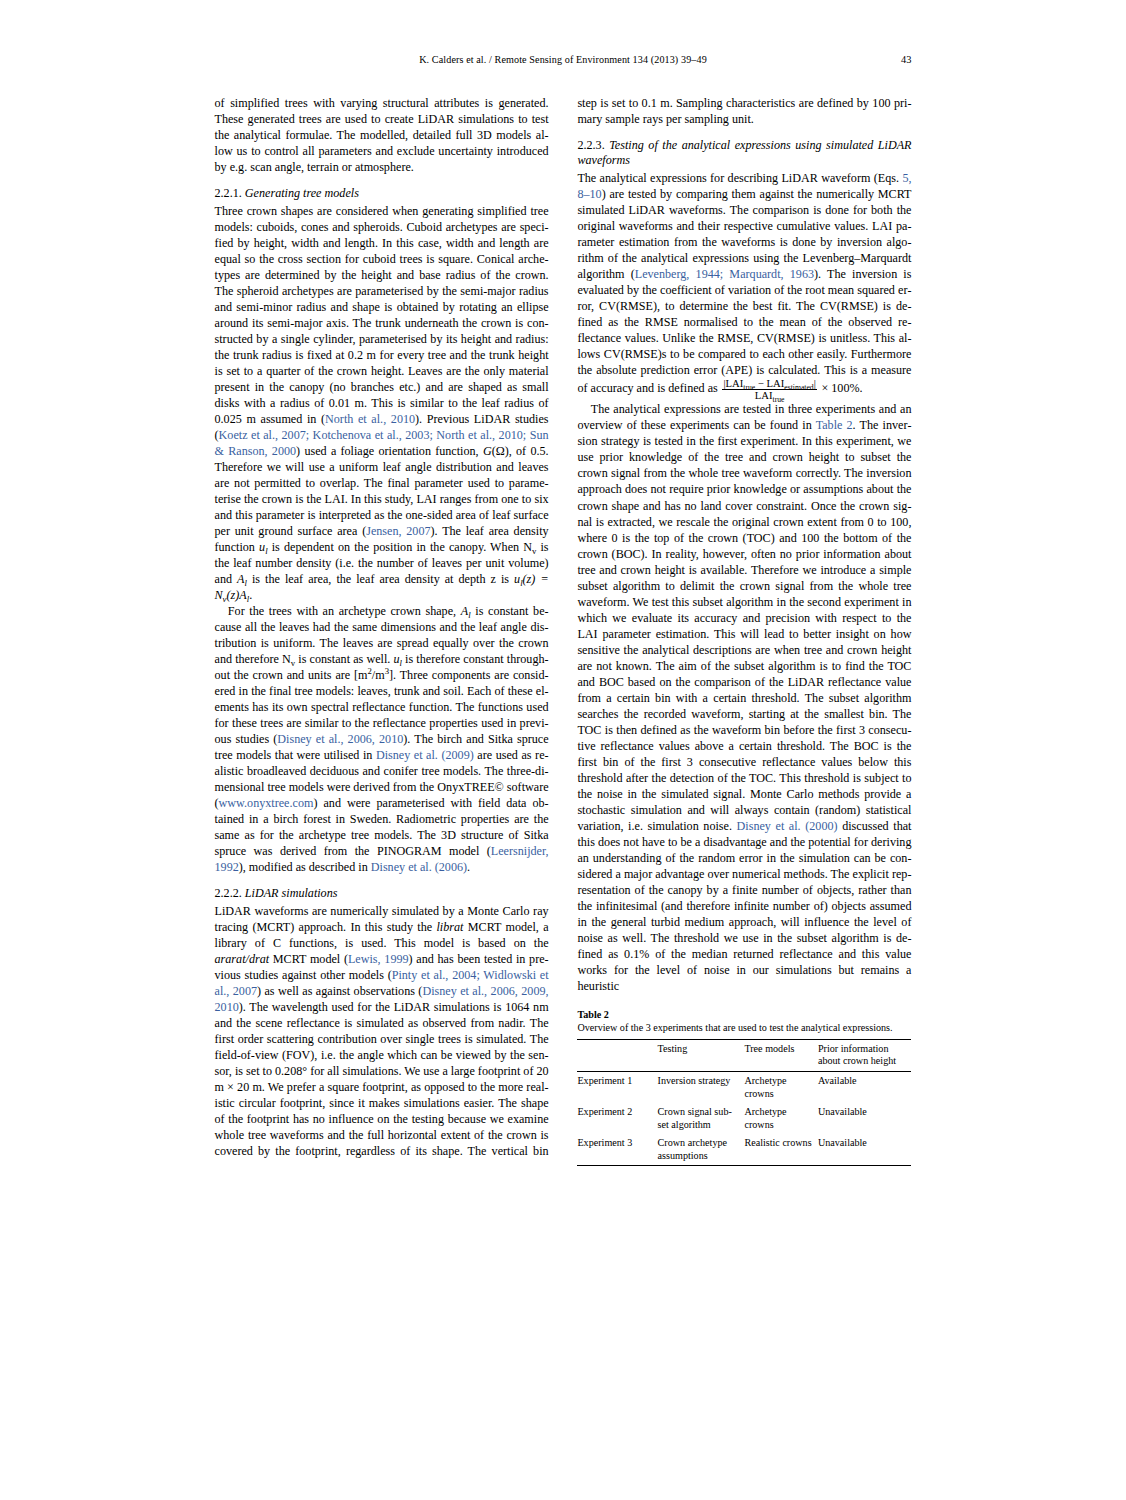K. Calders et al. / Remote Sensing of Environment 134 (2013) 39–49 43
of simplified trees with varying structural attributes is generated. These generated trees are used to create LiDAR simulations to test the analytical formulae. The modelled, detailed full 3D models allow us to control all parameters and exclude uncertainty introduced by e.g. scan angle, terrain or atmosphere.
2.2.1. Generating tree models
Three crown shapes are considered when generating simplified tree models: cuboids, cones and spheroids. Cuboid archetypes are specified by height, width and length. In this case, width and length are equal so the cross section for cuboid trees is square. Conical archetypes are determined by the height and base radius of the crown. The spheroid archetypes are parameterised by the semi-major radius and semi-minor radius and shape is obtained by rotating an ellipse around its semi-major axis. The trunk underneath the crown is constructed by a single cylinder, parameterised by its height and radius: the trunk radius is fixed at 0.2 m for every tree and the trunk height is set to a quarter of the crown height. Leaves are the only material present in the canopy (no branches etc.) and are shaped as small disks with a radius of 0.01 m. This is similar to the leaf radius of 0.025 m assumed in (North et al., 2010). Previous LiDAR studies (Koetz et al., 2007; Kotchenova et al., 2003; North et al., 2010; Sun & Ranson, 2000) used a foliage orientation function, G(Ω), of 0.5. Therefore we will use a uniform leaf angle distribution and leaves are not permitted to overlap. The final parameter used to parameterise the crown is the LAI. In this study, LAI ranges from one to six and this parameter is interpreted as the one-sided area of leaf surface per unit ground surface area (Jensen, 2007). The leaf area density function ul is dependent on the position in the canopy. When Nv is the leaf number density (i.e. the number of leaves per unit volume) and Al is the leaf area, the leaf area density at depth z is ul(z) = Nv(z)Al.
For the trees with an archetype crown shape, Al is constant because all the leaves had the same dimensions and the leaf angle distribution is uniform. The leaves are spread equally over the crown and therefore Nv is constant as well. ul is therefore constant throughout the crown and units are [m2/m3]. Three components are considered in the final tree models: leaves, trunk and soil. Each of these elements has its own spectral reflectance function. The functions used for these trees are similar to the reflectance properties used in previous studies (Disney et al., 2006, 2010). The birch and Sitka spruce tree models that were utilised in Disney et al. (2009) are used as realistic broadleaved deciduous and conifer tree models. The three-dimensional tree models were derived from the OnyxTREE© software (www.onyxtree.com) and were parameterised with field data obtained in a birch forest in Sweden. Radiometric properties are the same as for the archetype tree models. The 3D structure of Sitka spruce was derived from the PINOGRAM model (Leersnijder, 1992), modified as described in Disney et al. (2006).
2.2.2. LiDAR simulations
LiDAR waveforms are numerically simulated by a Monte Carlo ray tracing (MCRT) approach. In this study the librat MCRT model, a library of C functions, is used. This model is based on the ararat/drat MCRT model (Lewis, 1999) and has been tested in previous studies against other models (Pinty et al., 2004; Widlowski et al., 2007) as well as against observations (Disney et al., 2006, 2009, 2010). The wavelength used for the LiDAR simulations is 1064 nm and the scene reflectance is simulated as observed from nadir. The first order scattering contribution over single trees is simulated. The field-of-view (FOV), i.e. the angle which can be viewed by the sensor, is set to 0.208° for all simulations. We use a large footprint of 20 m × 20 m. We prefer a square footprint, as opposed to the more realistic circular footprint, since it makes simulations easier. The shape of the footprint has no influence on the testing because we examine whole tree waveforms and the full horizontal extent of the crown is covered by the footprint, regardless of its shape. The vertical bin step is set to 0.1 m. Sampling characteristics are defined by 100 primary sample rays per sampling unit.
2.2.3. Testing of the analytical expressions using simulated LiDAR waveforms
The analytical expressions for describing LiDAR waveform (Eqs. 5, 8–10) are tested by comparing them against the numerically MCRT simulated LiDAR waveforms. The comparison is done for both the original waveforms and their respective cumulative values. LAI parameter estimation from the waveforms is done by inversion algorithm of the analytical expressions using the Levenberg–Marquardt algorithm (Levenberg, 1944; Marquardt, 1963). The inversion is evaluated by the coefficient of variation of the root mean squared error, CV(RMSE), to determine the best fit. The CV(RMSE) is defined as the RMSE normalised to the mean of the observed reflectance values. Unlike the RMSE, CV(RMSE) is unitless. This allows CV(RMSE)s to be compared to each other easily. Furthermore the absolute prediction error (APE) is calculated. This is a measure of accuracy and is defined as |LAItrue − LAIestimated|LAItrue × 100%.
The analytical expressions are tested in three experiments and an overview of these experiments can be found in Table 2. The inversion strategy is tested in the first experiment. In this experiment, we use prior knowledge of the tree and crown height to subset the crown signal from the whole tree waveform correctly. The inversion approach does not require prior knowledge or assumptions about the crown shape and has no land cover constraint. Once the crown signal is extracted, we rescale the original crown extent from 0 to 100, where 0 is the top of the crown (TOC) and 100 the bottom of the crown (BOC). In reality, however, often no prior information about tree and crown height is available. Therefore we introduce a simple subset algorithm to delimit the crown signal from the whole tree waveform. We test this subset algorithm in the second experiment in which we evaluate its accuracy and precision with respect to the LAI parameter estimation. This will lead to better insight on how sensitive the analytical descriptions are when tree and crown height are not known. The aim of the subset algorithm is to find the TOC and BOC based on the comparison of the LiDAR reflectance value from a certain bin with a certain threshold. The subset algorithm searches the recorded waveform, starting at the smallest bin. The TOC is then defined as the waveform bin before the first 3 consecutive reflectance values above a certain threshold. The BOC is the first bin of the first 3 consecutive reflectance values below this threshold after the detection of the TOC. This threshold is subject to the noise in the simulated signal. Monte Carlo methods provide a stochastic simulation and will always contain (random) statistical variation, i.e. simulation noise. Disney et al. (2000) discussed that this does not have to be a disadvantage and the potential for deriving an understanding of the random error in the simulation can be considered a major advantage over numerical methods. The explicit representation of the canopy by a finite number of objects, rather than the infinitesimal (and therefore infinite number of) objects assumed in the general turbid medium approach, will influence the level of noise as well. The threshold we use in the subset algorithm is defined as 0.1% of the median returned reflectance and this value works for the level of noise in our simulations but remains a heuristic
Table 2
Overview of the 3 experiments that are used to test the analytical expressions.
| | Testing | Tree models | Prior information about crown height |
| --- | --- | --- | --- |
| Experiment 1 | Inversion strategy | Archetype crowns | Available |
| Experiment 2 | Crown signal subset algorithm | Archetype crowns | Unavailable |
| Experiment 3 | Crown archetype assumptions | Realistic crowns | Unavailable |